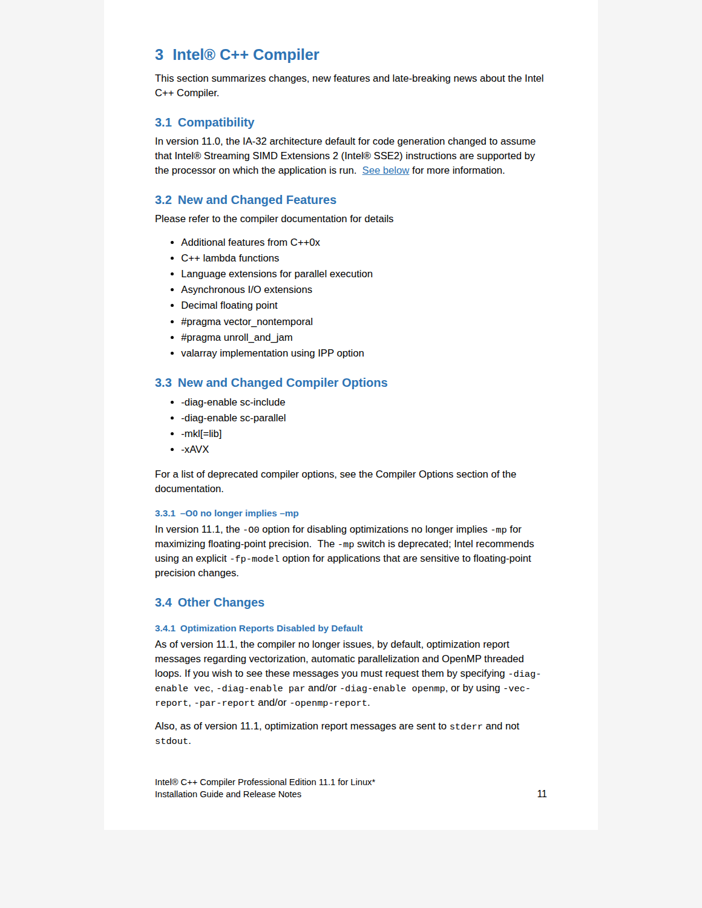3 Intel® C++ Compiler
This section summarizes changes, new features and late-breaking news about the Intel C++ Compiler.
3.1 Compatibility
In version 11.0, the IA-32 architecture default for code generation changed to assume that Intel® Streaming SIMD Extensions 2 (Intel® SSE2) instructions are supported by the processor on which the application is run. See below for more information.
3.2 New and Changed Features
Please refer to the compiler documentation for details
Additional features from C++0x
C++ lambda functions
Language extensions for parallel execution
Asynchronous I/O extensions
Decimal floating point
#pragma vector_nontemporal
#pragma unroll_and_jam
valarray implementation using IPP option
3.3 New and Changed Compiler Options
-diag-enable sc-include
-diag-enable sc-parallel
-mkl[=lib]
-xAVX
For a list of deprecated compiler options, see the Compiler Options section of the documentation.
3.3.1–O0 no longer implies –mp
In version 11.1, the -O0 option for disabling optimizations no longer implies -mp for maximizing floating-point precision. The -mp switch is deprecated; Intel recommends using an explicit -fp-model option for applications that are sensitive to floating-point precision changes.
3.4 Other Changes
3.4.1 Optimization Reports Disabled by Default
As of version 11.1, the compiler no longer issues, by default, optimization report messages regarding vectorization, automatic parallelization and OpenMP threaded loops. If you wish to see these messages you must request them by specifying -diag-enable vec, -diag-enable par and/or -diag-enable openmp, or by using -vec-report, -par-report and/or -openmp-report.
Also, as of version 11.1, optimization report messages are sent to stderr and not stdout.
Intel® C++ Compiler Professional Edition 11.1 for Linux*
Installation Guide and Release Notes 11